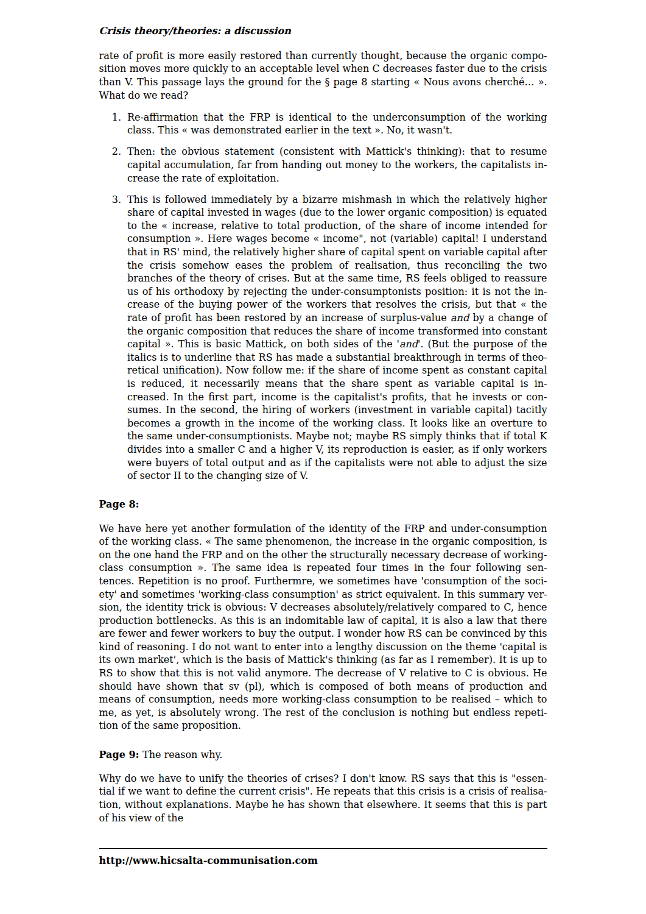Crisis theory/theories: a discussion
rate of profit is more easily restored than currently thought, because the organic composition moves more quickly to an acceptable level when C decreases faster due to the crisis than V. This passage lays the ground for the § page 8 starting « Nous avons cherché… ». What do we read?
Re-affirmation that the FRP is identical to the underconsumption of the working class. This « was demonstrated earlier in the text ». No, it wasn't.
Then: the obvious statement (consistent with Mattick's thinking): that to resume capital accumulation, far from handing out money to the workers, the capitalists increase the rate of exploitation.
This is followed immediately by a bizarre mishmash in which the relatively higher share of capital invested in wages (due to the lower organic composition) is equated to the « increase, relative to total production, of the share of income intended for consumption ». Here wages become « income", not (variable) capital! I understand that in RS' mind, the relatively higher share of capital spent on variable capital after the crisis somehow eases the problem of realisation, thus reconciling the two branches of the theory of crises. But at the same time, RS feels obliged to reassure us of his orthodoxy by rejecting the under-consumptonists position: it is not the increase of the buying power of the workers that resolves the crisis, but that « the rate of profit has been restored by an increase of surplus-value and by a change of the organic composition that reduces the share of income transformed into constant capital ». This is basic Mattick, on both sides of the 'and'. (But the purpose of the italics is to underline that RS has made a substantial breakthrough in terms of theoretical unification). Now follow me: if the share of income spent as constant capital is reduced, it necessarily means that the share spent as variable capital is increased. In the first part, income is the capitalist's profits, that he invests or consumes. In the second, the hiring of workers (investment in variable capital) tacitly becomes a growth in the income of the working class. It looks like an overture to the same under-consumptionists. Maybe not; maybe RS simply thinks that if total K divides into a smaller C and a higher V, its reproduction is easier, as if only workers were buyers of total output and as if the capitalists were not able to adjust the size of sector II to the changing size of V.
Page 8:
We have here yet another formulation of the identity of the FRP and under-consumption of the working class. « The same phenomenon, the increase in the organic composition, is on the one hand the FRP and on the other the structurally necessary decrease of working-class consumption ». The same idea is repeated four times in the four following sentences. Repetition is no proof. Furthermre, we sometimes have 'consumption of the society' and sometimes 'working-class consumption' as strict equivalent. In this summary version, the identity trick is obvious: V decreases absolutely/relatively compared to C, hence production bottlenecks. As this is an indomitable law of capital, it is also a law that there are fewer and fewer workers to buy the output. I wonder how RS can be convinced by this kind of reasoning. I do not want to enter into a lengthy discussion on the theme 'capital is its own market', which is the basis of Mattick's thinking (as far as I remember). It is up to RS to show that this is not valid anymore. The decrease of V relative to C is obvious. He should have shown that sv (pl), which is composed of both means of production and means of consumption, needs more working-class consumption to be realised – which to me, as yet, is absolutely wrong. The rest of the conclusion is nothing but endless repetition of the same proposition.
Page 9: The reason why.
Why do we have to unify the theories of crises? I don't know. RS says that this is "essential if we want to define the current crisis". He repeats that this crisis is a crisis of realisation, without explanations. Maybe he has shown that elsewhere. It seems that this is part of his view of the
http://www.hicsalta-communisation.com